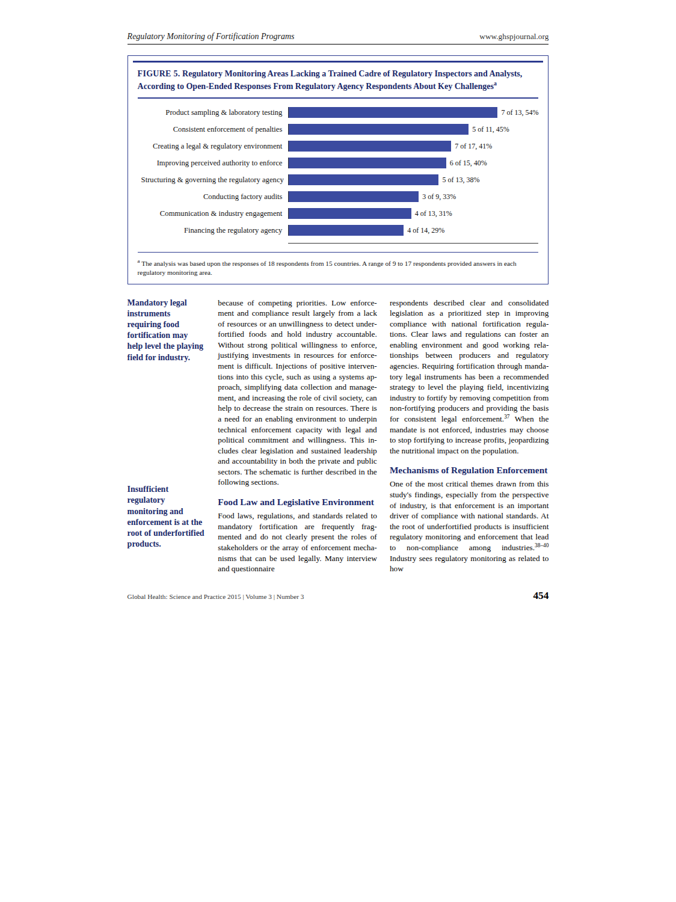Regulatory Monitoring of Fortification Programs
www.ghspjournal.org
FIGURE 5. Regulatory Monitoring Areas Lacking a Trained Cadre of Regulatory Inspectors and Analysts, According to Open-Ended Responses From Regulatory Agency Respondents About Key Challengesa
Product sampling & laboratory testing
7 of 13, 54%
Consistent enforcement of penalties
5 of 11, 45%
Creating a legal & regulatory environment
7 of 17, 41%
Improving perceived authority to enforce
6 of 15, 40%
Structuring & governing the regulatory agency
5 of 13, 38%
Conducting factory audits
3 of 9, 33%
Communication & industry engagement
4 of 13, 31%
Financing the regulatory agency
4 of 14, 29%
a The analysis was based upon the responses of 18 respondents from 15 countries. A range of 9 to 17 respondents provided answers in each regulatory monitoring area.
Mandatory legal instruments requiring food fortification may help level the playing field for industry.
Insufficient regulatory monitoring and enforcement is at the root of underfortified products.
because of competing priorities. Low enforcement and compliance result largely from a lack of resources or an unwillingness to detect underfortified foods and hold industry accountable. Without strong political willingness to enforce, justifying investments in resources for enforcement is difficult. Injections of positive interventions into this cycle, such as using a systems approach, simplifying data collection and management, and increasing the role of civil society, can help to decrease the strain on resources. There is a need for an enabling environment to underpin technical enforcement capacity with legal and political commitment and willingness. This includes clear legislation and sustained leadership and accountability in both the private and public sectors. The schematic is further described in the following sections.
Food Law and Legislative Environment
Food laws, regulations, and standards related to mandatory fortification are frequently fragmented and do not clearly present the roles of stakeholders or the array of enforcement mechanisms that can be used legally. Many interview and questionnaire
respondents described clear and consolidated legislation as a prioritized step in improving compliance with national fortification regulations. Clear laws and regulations can foster an enabling environment and good working relationships between producers and regulatory agencies. Requiring fortification through mandatory legal instruments has been a recommended strategy to level the playing field, incentivizing industry to fortify by removing competition from non-fortifying producers and providing the basis for consistent legal enforcement.37 When the mandate is not enforced, industries may choose to stop fortifying to increase profits, jeopardizing the nutritional impact on the population.
Mechanisms of Regulation Enforcement
One of the most critical themes drawn from this study's findings, especially from the perspective of industry, is that enforcement is an important driver of compliance with national standards. At the root of underfortified products is insufficient regulatory monitoring and enforcement that lead to non-compliance among industries.38–40 Industry sees regulatory monitoring as related to how
Global Health: Science and Practice 2015 | Volume 3 | Number 3
454